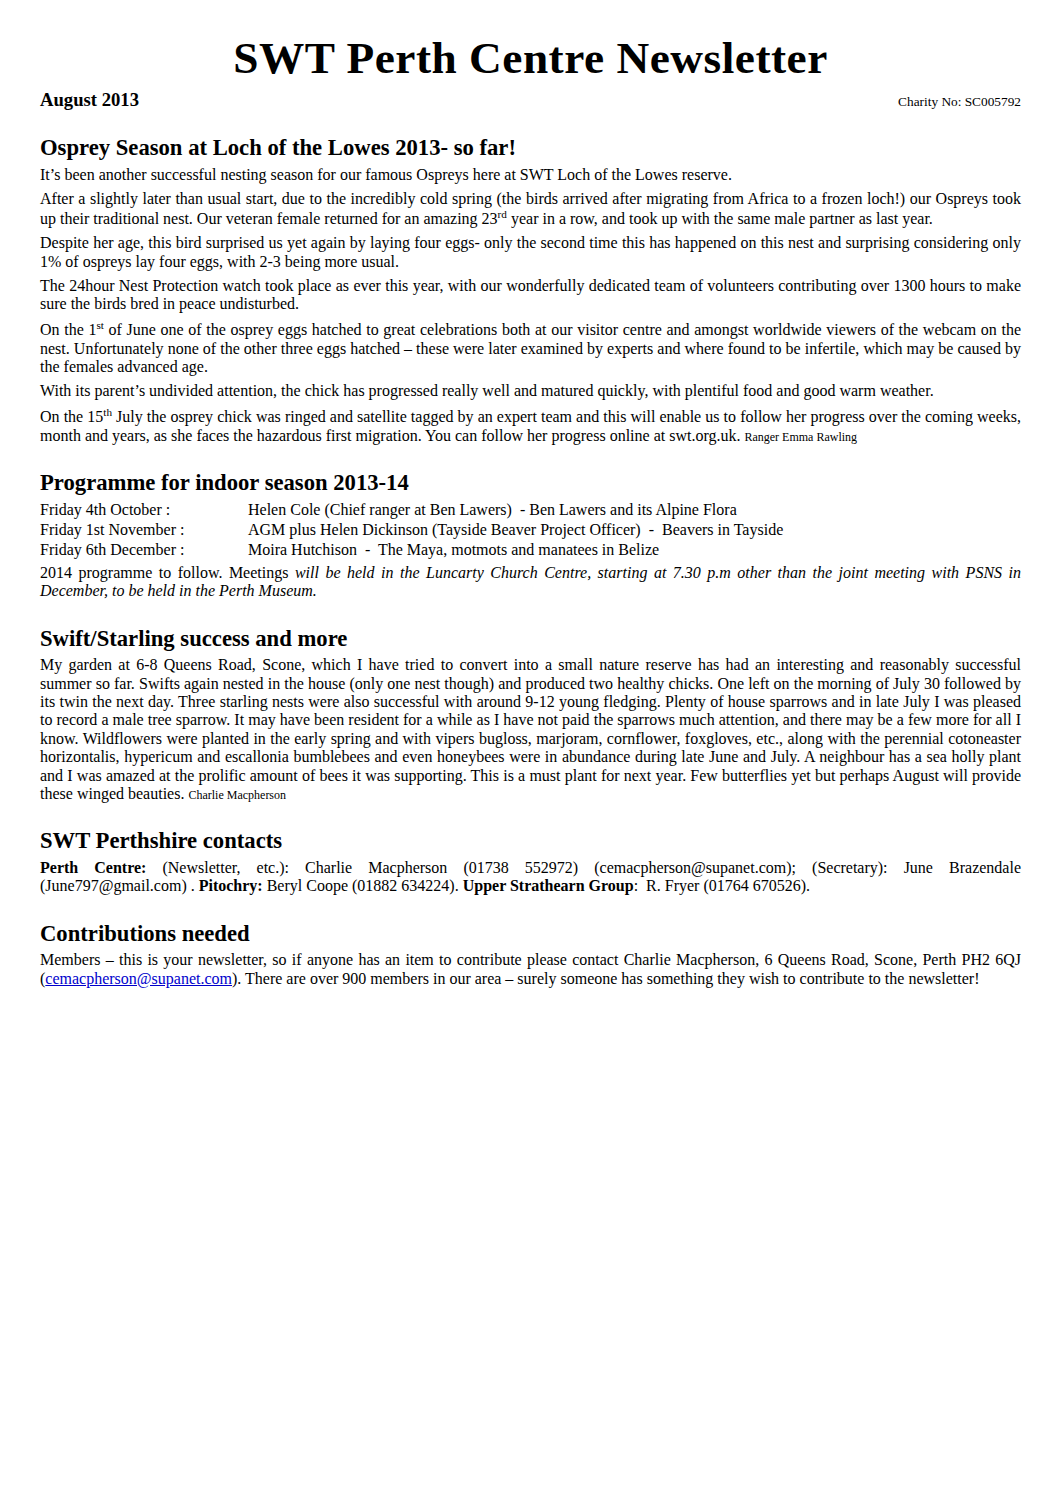SWT Perth Centre Newsletter
August 2013 Charity No: SC005792
Osprey Season at Loch of the Lowes 2013- so far!
It’s been another successful nesting season for our famous Ospreys here at SWT Loch of the Lowes reserve.
After a slightly later than usual start, due to the incredibly cold spring (the birds arrived after migrating from Africa to a frozen loch!) our Ospreys took up their traditional nest. Our veteran female returned for an amazing 23rd year in a row, and took up with the same male partner as last year.
Despite her age, this bird surprised us yet again by laying four eggs- only the second time this has happened on this nest and surprising considering only 1% of ospreys lay four eggs, with 2-3 being more usual.
The 24hour Nest Protection watch took place as ever this year, with our wonderfully dedicated team of volunteers contributing over 1300 hours to make sure the birds bred in peace undisturbed.
On the 1st of June one of the osprey eggs hatched to great celebrations both at our visitor centre and amongst worldwide viewers of the webcam on the nest. Unfortunately none of the other three eggs hatched – these were later examined by experts and where found to be infertile, which may be caused by the females advanced age.
With its parent’s undivided attention, the chick has progressed really well and matured quickly, with plentiful food and good warm weather.
On the 15th July the osprey chick was ringed and satellite tagged by an expert team and this will enable us to follow her progress over the coming weeks, month and years, as she faces the hazardous first migration. You can follow her progress online at swt.org.uk. Ranger Emma Rawling
Programme for indoor season 2013-14
Friday 4th October : Helen Cole (Chief ranger at Ben Lawers) - Ben Lawers and its Alpine Flora
Friday 1st November : AGM plus Helen Dickinson (Tayside Beaver Project Officer) - Beavers in Tayside
Friday 6th December : Moira Hutchison - The Maya, motmots and manatees in Belize
2014 programme to follow. Meetings will be held in the Luncarty Church Centre, starting at 7.30 p.m other than the joint meeting with PSNS in December, to be held in the Perth Museum.
Swift/Starling success and more
My garden at 6-8 Queens Road, Scone, which I have tried to convert into a small nature reserve has had an interesting and reasonably successful summer so far. Swifts again nested in the house (only one nest though) and produced two healthy chicks. One left on the morning of July 30 followed by its twin the next day. Three starling nests were also successful with around 9-12 young fledging. Plenty of house sparrows and in late July I was pleased to record a male tree sparrow. It may have been resident for a while as I have not paid the sparrows much attention, and there may be a few more for all I know. Wildflowers were planted in the early spring and with vipers bugloss, marjoram, cornflower, foxgloves, etc., along with the perennial cotoneaster horizontalis, hypericum and escallonia bumblebees and even honeybees were in abundance during late June and July. A neighbour has a sea holly plant and I was amazed at the prolific amount of bees it was supporting. This is a must plant for next year. Few butterflies yet but perhaps August will provide these winged beauties. Charlie Macpherson
SWT Perthshire contacts
Perth Centre: (Newsletter, etc.): Charlie Macpherson (01738 552972) (cemacpherson@supanet.com); (Secretary): June Brazendale (June797@gmail.com) . Pitochry: Beryl Coope (01882 634224). Upper Strathearn Group: R. Fryer (01764 670526).
Contributions needed
Members – this is your newsletter, so if anyone has an item to contribute please contact Charlie Macpherson, 6 Queens Road, Scone, Perth PH2 6QJ (cemacpherson@supanet.com). There are over 900 members in our area – surely someone has something they wish to contribute to the newsletter!